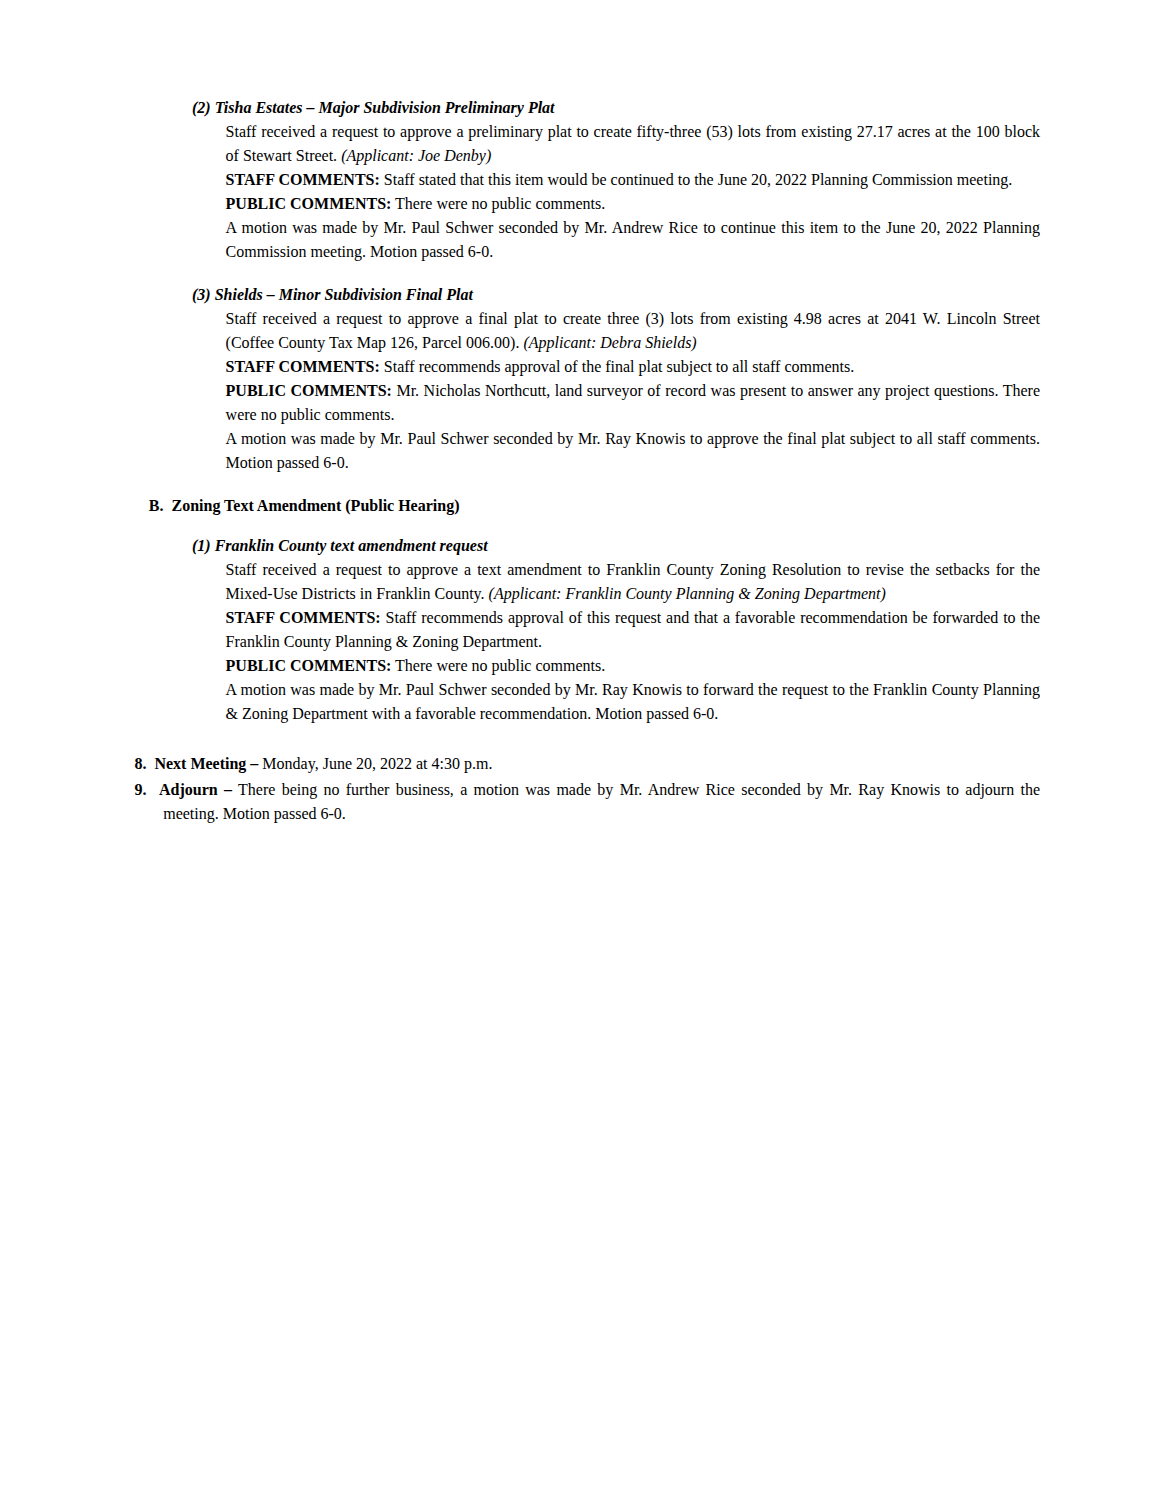(2) Tisha Estates – Major Subdivision Preliminary Plat
Staff received a request to approve a preliminary plat to create fifty-three (53) lots from existing 27.17 acres at the 100 block of Stewart Street. (Applicant: Joe Denby)
STAFF COMMENTS: Staff stated that this item would be continued to the June 20, 2022 Planning Commission meeting.
PUBLIC COMMENTS: There were no public comments.
A motion was made by Mr. Paul Schwer seconded by Mr. Andrew Rice to continue this item to the June 20, 2022 Planning Commission meeting. Motion passed 6-0.
(3) Shields – Minor Subdivision Final Plat
Staff received a request to approve a final plat to create three (3) lots from existing 4.98 acres at 2041 W. Lincoln Street (Coffee County Tax Map 126, Parcel 006.00). (Applicant: Debra Shields)
STAFF COMMENTS: Staff recommends approval of the final plat subject to all staff comments.
PUBLIC COMMENTS: Mr. Nicholas Northcutt, land surveyor of record was present to answer any project questions. There were no public comments.
A motion was made by Mr. Paul Schwer seconded by Mr. Ray Knowis to approve the final plat subject to all staff comments. Motion passed 6-0.
B. Zoning Text Amendment (Public Hearing)
(1) Franklin County text amendment request
Staff received a request to approve a text amendment to Franklin County Zoning Resolution to revise the setbacks for the Mixed-Use Districts in Franklin County. (Applicant: Franklin County Planning & Zoning Department)
STAFF COMMENTS: Staff recommends approval of this request and that a favorable recommendation be forwarded to the Franklin County Planning & Zoning Department.
PUBLIC COMMENTS: There were no public comments.
A motion was made by Mr. Paul Schwer seconded by Mr. Ray Knowis to forward the request to the Franklin County Planning & Zoning Department with a favorable recommendation. Motion passed 6-0.
8. Next Meeting – Monday, June 20, 2022 at 4:30 p.m.
9. Adjourn – There being no further business, a motion was made by Mr. Andrew Rice seconded by Mr. Ray Knowis to adjourn the meeting. Motion passed 6-0.